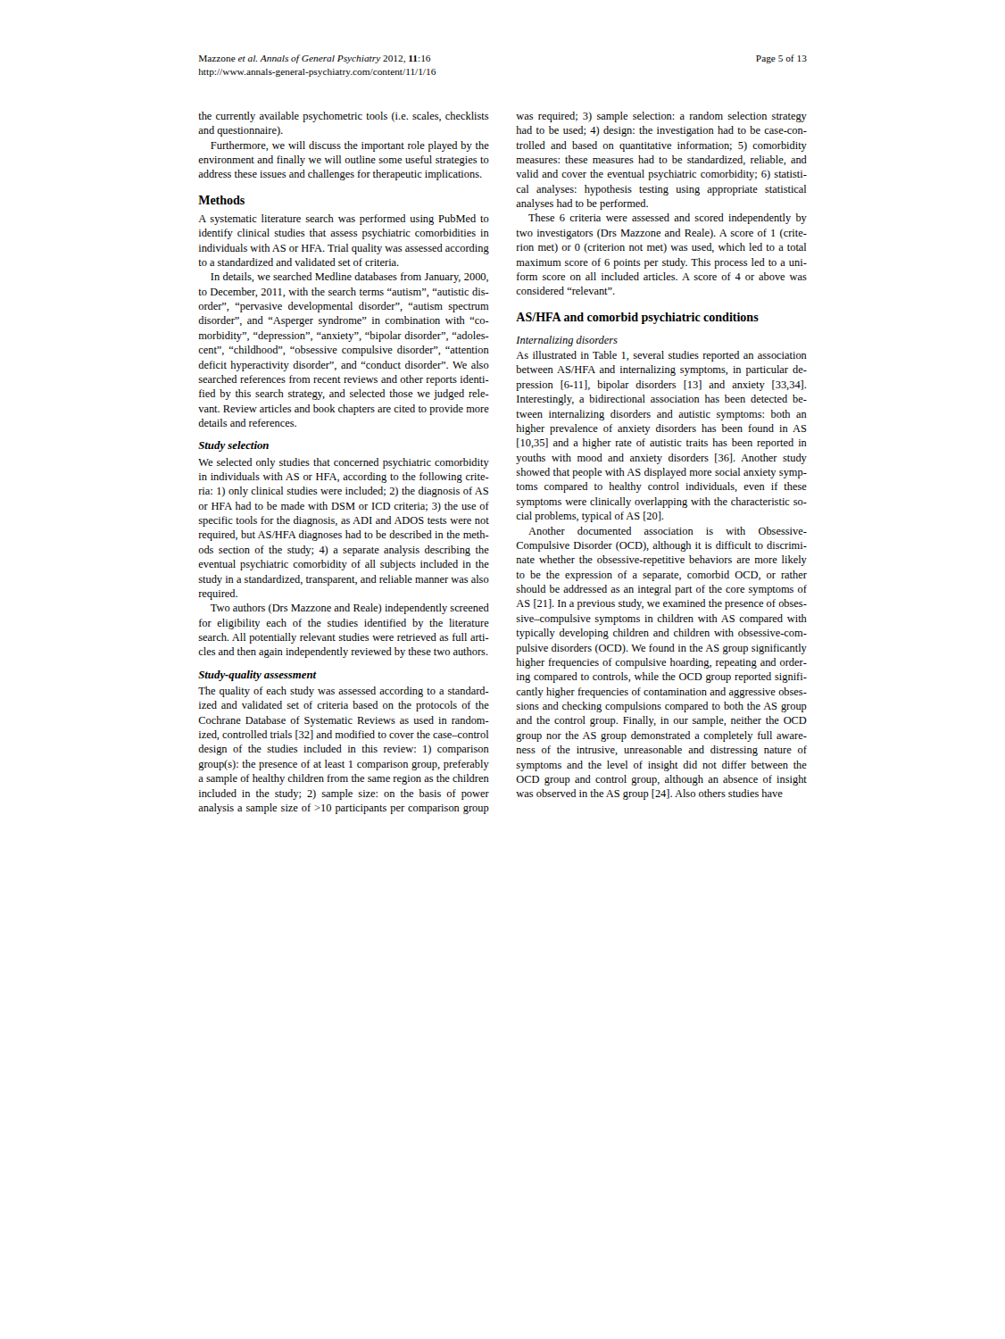Mazzone et al. Annals of General Psychiatry 2012, 11:16
http://www.annals-general-psychiatry.com/content/11/1/16
Page 5 of 13
the currently available psychometric tools (i.e. scales, checklists and questionnaire).
Furthermore, we will discuss the important role played by the environment and finally we will outline some useful strategies to address these issues and challenges for therapeutic implications.
Methods
A systematic literature search was performed using PubMed to identify clinical studies that assess psychiatric comorbidities in individuals with AS or HFA. Trial quality was assessed according to a standardized and validated set of criteria.
In details, we searched Medline databases from January, 2000, to December, 2011, with the search terms “autism”, “autistic disorder”, “pervasive developmental disorder”, “autism spectrum disorder”, and “Asperger syndrome” in combination with “comorbidity”, “depression”, “anxiety”, “bipolar disorder”, “adolescent”, “childhood”, “obsessive compulsive disorder”, “attention deficit hyperactivity disorder”, and “conduct disorder”. We also searched references from recent reviews and other reports identified by this search strategy, and selected those we judged relevant. Review articles and book chapters are cited to provide more details and references.
Study selection
We selected only studies that concerned psychiatric comorbidity in individuals with AS or HFA, according to the following criteria: 1) only clinical studies were included; 2) the diagnosis of AS or HFA had to be made with DSM or ICD criteria; 3) the use of specific tools for the diagnosis, as ADI and ADOS tests were not required, but AS/HFA diagnoses had to be described in the methods section of the study; 4) a separate analysis describing the eventual psychiatric comorbidity of all subjects included in the study in a standardized, transparent, and reliable manner was also required.
Two authors (Drs Mazzone and Reale) independently screened for eligibility each of the studies identified by the literature search. All potentially relevant studies were retrieved as full articles and then again independently reviewed by these two authors.
Study-quality assessment
The quality of each study was assessed according to a standardized and validated set of criteria based on the protocols of the Cochrane Database of Systematic Reviews as used in randomized, controlled trials [32] and modified to cover the case–control design of the studies included in this review: 1) comparison group(s): the presence of at least 1 comparison group, preferably a sample of healthy children from the same region as the children included in the study; 2) sample size: on the basis of power analysis a sample size of >10 participants per comparison group was required; 3) sample selection: a random selection strategy had to be used; 4) design: the investigation had to be case-controlled and based on quantitative information; 5) comorbidity measures: these measures had to be standardized, reliable, and valid and cover the eventual psychiatric comorbidity; 6) statistical analyses: hypothesis testing using appropriate statistical analyses had to be performed.
These 6 criteria were assessed and scored independently by two investigators (Drs Mazzone and Reale). A score of 1 (criterion met) or 0 (criterion not met) was used, which led to a total maximum score of 6 points per study. This process led to a uniform score on all included articles. A score of 4 or above was considered “relevant”.
AS/HFA and comorbid psychiatric conditions
Internalizing disorders
As illustrated in Table 1, several studies reported an association between AS/HFA and internalizing symptoms, in particular depression [6-11], bipolar disorders [13] and anxiety [33,34]. Interestingly, a bidirectional association has been detected between internalizing disorders and autistic symptoms: both an higher prevalence of anxiety disorders has been found in AS [10,35] and a higher rate of autistic traits has been reported in youths with mood and anxiety disorders [36]. Another study showed that people with AS displayed more social anxiety symptoms compared to healthy control individuals, even if these symptoms were clinically overlapping with the characteristic social problems, typical of AS [20].
Another documented association is with Obsessive-Compulsive Disorder (OCD), although it is difficult to discriminate whether the obsessive-repetitive behaviors are more likely to be the expression of a separate, comorbid OCD, or rather should be addressed as an integral part of the core symptoms of AS [21]. In a previous study, we examined the presence of obsessive–compulsive symptoms in children with AS compared with typically developing children and children with obsessive-compulsive disorders (OCD). We found in the AS group significantly higher frequencies of compulsive hoarding, repeating and ordering compared to controls, while the OCD group reported significantly higher frequencies of contamination and aggressive obsessions and checking compulsions compared to both the AS group and the control group. Finally, in our sample, neither the OCD group nor the AS group demonstrated a completely full awareness of the intrusive, unreasonable and distressing nature of symptoms and the level of insight did not differ between the OCD group and control group, although an absence of insight was observed in the AS group [24]. Also others studies have